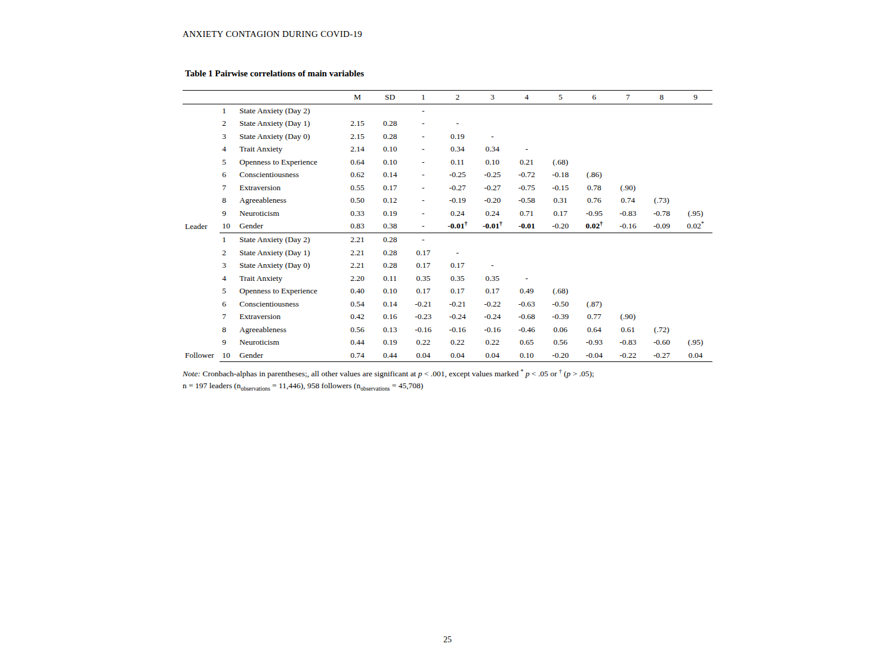ANXIETY CONTAGION DURING COVID-19
Table 1 Pairwise correlations of main variables
| | | | M | SD | 1 | 2 | 3 | 4 | 5 | 6 | 7 | 8 | 9 |
| Leader | 1 | State Anxiety (Day 2) | | | - | | | | | | | | |
| 2 | State Anxiety (Day 1) | 2.15 | 0.28 | - | - | | | | | | | |
| 3 | State Anxiety (Day 0) | 2.15 | 0.28 | - | 0.19 | - | | | | | | |
| 4 | Trait Anxiety | 2.14 | 0.10 | - | 0.34 | 0.34 | - | | | | | |
| 5 | Openness to Experience | 0.64 | 0.10 | - | 0.11 | 0.10 | 0.21 | (.68) | | | | |
| 6 | Conscientiousness | 0.62 | 0.14 | - | -0.25 | -0.25 | -0.72 | -0.18 | (.86) | | | |
| 7 | Extraversion | 0.55 | 0.17 | - | -0.27 | -0.27 | -0.75 | -0.15 | 0.78 | (.90) | | |
| 8 | Agreeableness | 0.50 | 0.12 | - | -0.19 | -0.20 | -0.58 | 0.31 | 0.76 | 0.74 | (.73) | |
| 9 | Neuroticism | 0.33 | 0.19 | - | 0.24 | 0.24 | 0.71 | 0.17 | -0.95 | -0.83 | -0.78 | (.95) |
| 10 | Gender | 0.83 | 0.38 | - | -0.01 † | -0.01 † | -0.01 | -0.20 | 0.02 † | -0.16 | -0.09 | 0.02 * |
| Follower | 1 | State Anxiety (Day 2) | 2.21 | 0.28 | - | | | | | | | | |
| 2 | State Anxiety (Day 1) | 2.21 | 0.28 | 0.17 | - | | | | | | | |
| 3 | State Anxiety (Day 0) | 2.21 | 0.28 | 0.17 | 0.17 | - | | | | | | |
| 4 | Trait Anxiety | 2.20 | 0.11 | 0.35 | 0.35 | 0.35 | - | | | | | |
| 5 | Openness to Experience | 0.40 | 0.10 | 0.17 | 0.17 | 0.17 | 0.49 | (.68) | | | | |
| 6 | Conscientiousness | 0.54 | 0.14 | -0.21 | -0.21 | -0.22 | -0.63 | -0.50 | (.87) | | | |
| 7 | Extraversion | 0.42 | 0.16 | -0.23 | -0.24 | -0.24 | -0.68 | -0.39 | 0.77 | (.90) | | |
| 8 | Agreeableness | 0.56 | 0.13 | -0.16 | -0.16 | -0.16 | -0.46 | 0.06 | 0.64 | 0.61 | (.72) | |
| 9 | Neuroticism | 0.44 | 0.19 | 0.22 | 0.22 | 0.22 | 0.65 | 0.56 | -0.93 | -0.83 | -0.60 | (.95) |
| 10 | Gender | 0.74 | 0.44 | 0.04 | 0.04 | 0.04 | 0.10 | -0.20 | -0.04 | -0.22 | -0.27 | 0.04 |
Note: Cronbach-alphas in parentheses;, all other values are significant at p < .001, except values marked * p < .05 or † (p > .05);
n = 197 leaders (nobservations = 11,446), 958 followers (nobservations = 45,708)
25